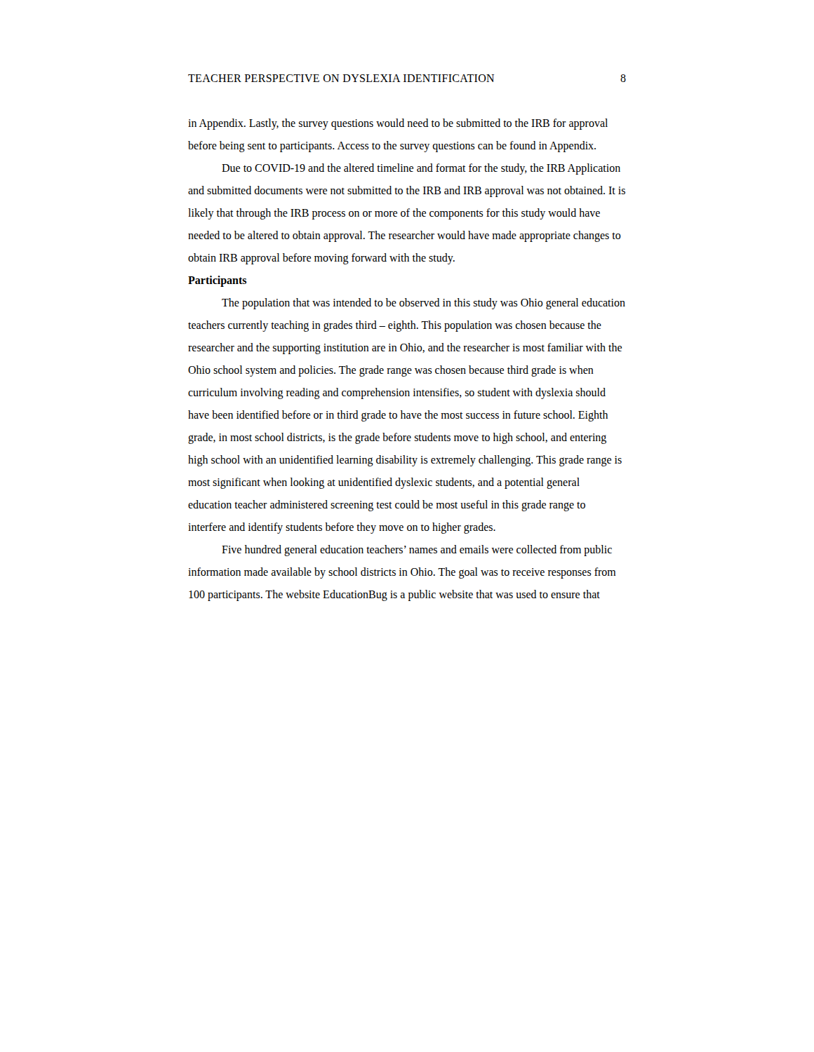Teacher Perspective on Dyslexia Identification 8
in Appendix. Lastly, the survey questions would need to be submitted to the IRB for approval before being sent to participants. Access to the survey questions can be found in Appendix.
Due to COVID-19 and the altered timeline and format for the study, the IRB Application and submitted documents were not submitted to the IRB and IRB approval was not obtained. It is likely that through the IRB process on or more of the components for this study would have needed to be altered to obtain approval. The researcher would have made appropriate changes to obtain IRB approval before moving forward with the study.
Participants
The population that was intended to be observed in this study was Ohio general education teachers currently teaching in grades third – eighth. This population was chosen because the researcher and the supporting institution are in Ohio, and the researcher is most familiar with the Ohio school system and policies. The grade range was chosen because third grade is when curriculum involving reading and comprehension intensifies, so student with dyslexia should have been identified before or in third grade to have the most success in future school. Eighth grade, in most school districts, is the grade before students move to high school, and entering high school with an unidentified learning disability is extremely challenging. This grade range is most significant when looking at unidentified dyslexic students, and a potential general education teacher administered screening test could be most useful in this grade range to interfere and identify students before they move on to higher grades.
Five hundred general education teachers’ names and emails were collected from public information made available by school districts in Ohio. The goal was to receive responses from 100 participants. The website EducationBug is a public website that was used to ensure that